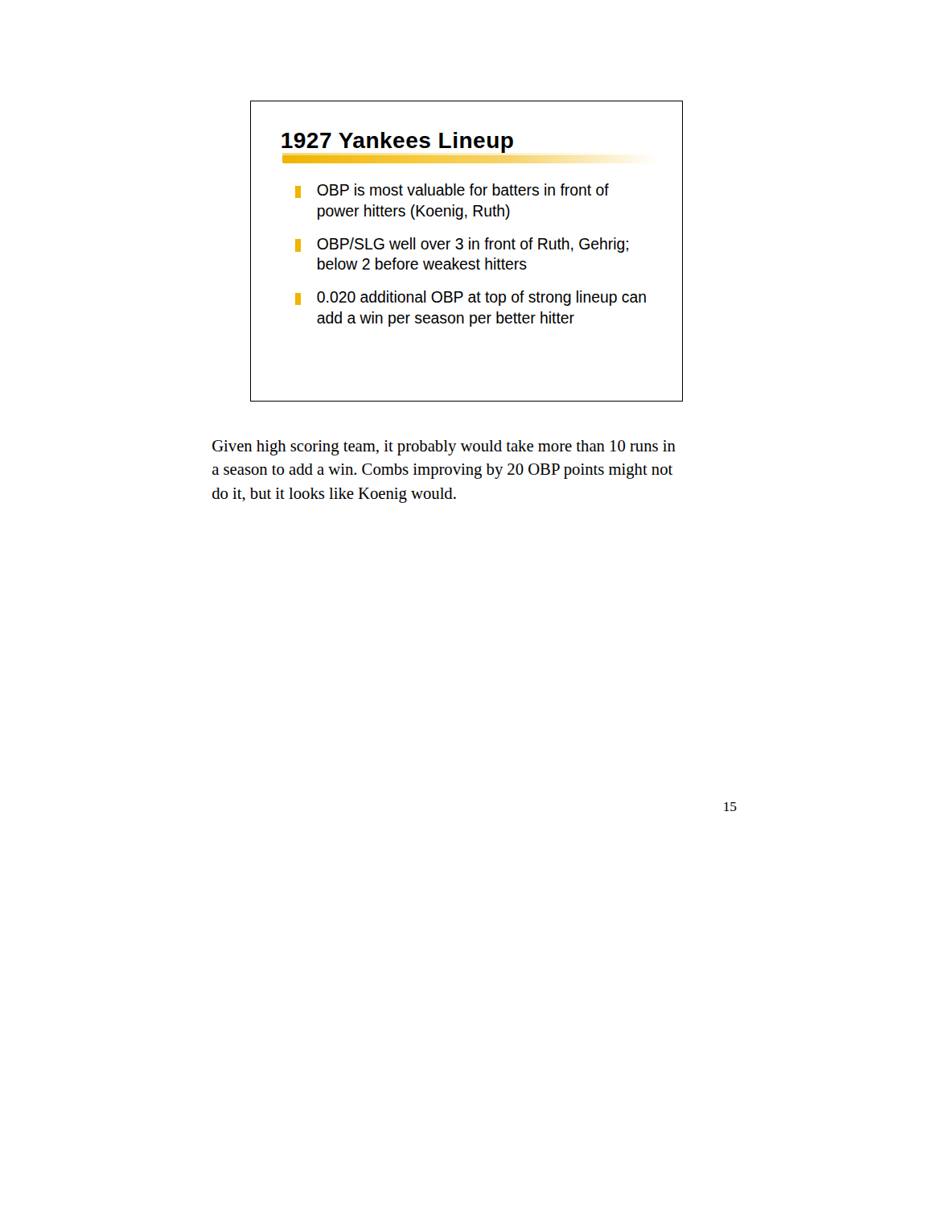1927 Yankees Lineup
OBP is most valuable for batters in front of power hitters (Koenig, Ruth)
OBP/SLG well over 3 in front of Ruth, Gehrig; below 2 before weakest hitters
0.020 additional OBP at top of strong lineup can add a win per season per better hitter
Given high scoring team, it probably would take more than 10 runs in a season to add a win. Combs improving by 20 OBP points might not do it, but it looks like Koenig would.
15